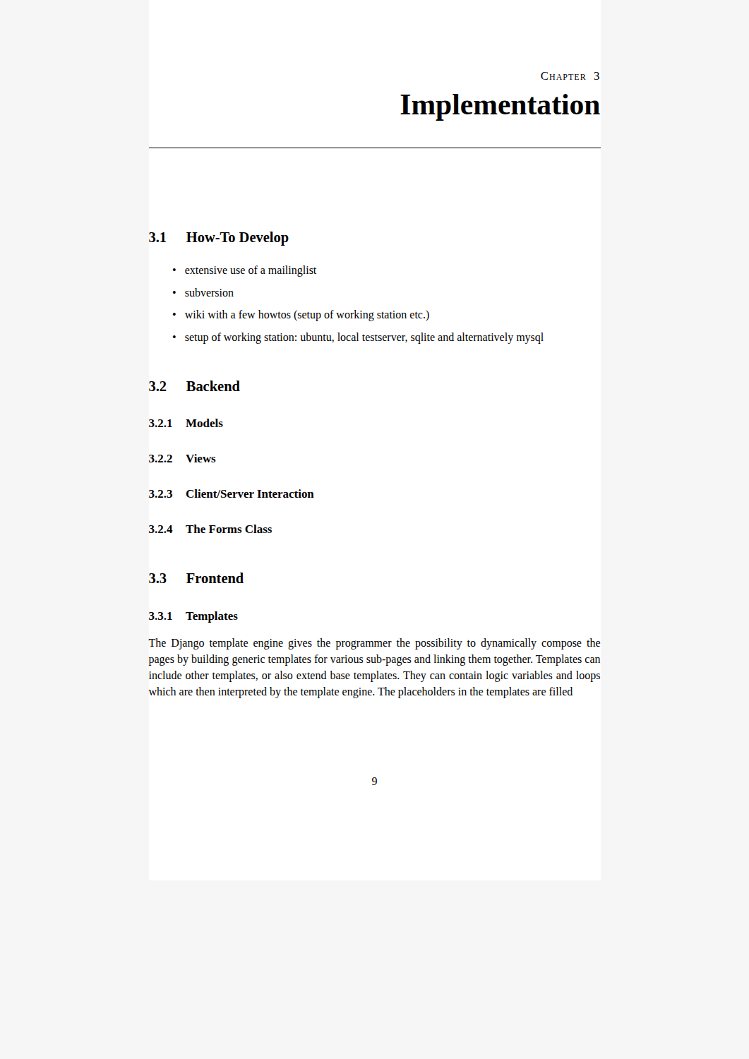Chapter 3
Implementation
3.1 How-To Develop
extensive use of a mailinglist
subversion
wiki with a few howtos (setup of working station etc.)
setup of working station: ubuntu, local testserver, sqlite and alternatively mysql
3.2 Backend
3.2.1 Models
3.2.2 Views
3.2.3 Client/Server Interaction
3.2.4 The Forms Class
3.3 Frontend
3.3.1 Templates
The Django template engine gives the programmer the possibility to dynamically compose the pages by building generic templates for various sub-pages and linking them together. Templates can include other templates, or also extend base templates. They can contain logic variables and loops which are then interpreted by the template engine. The placeholders in the templates are filled
9